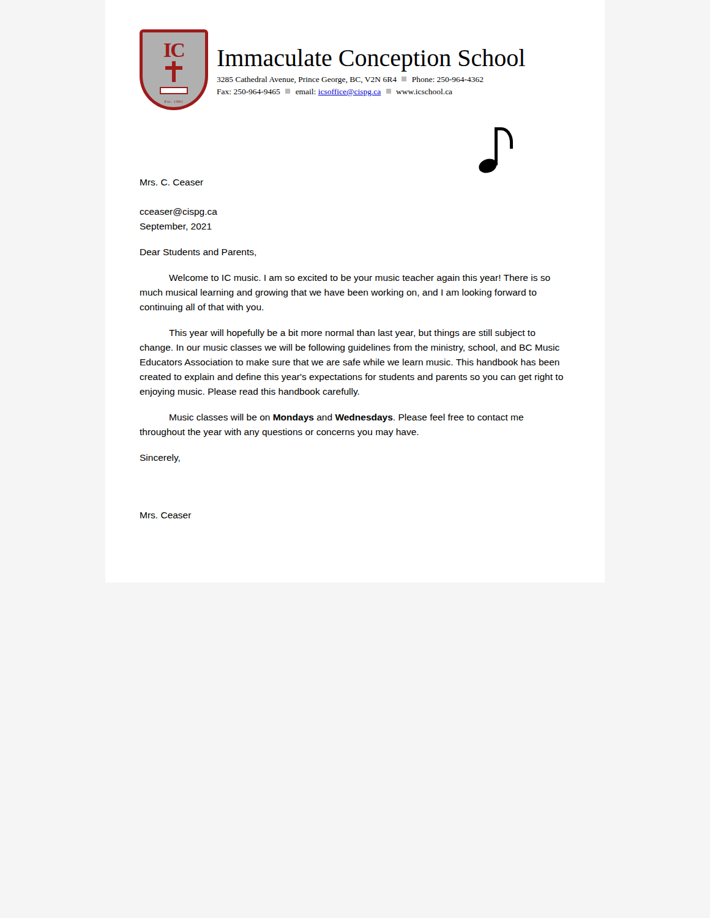IC
Est. 1981
Immaculate Conception School
3285 Cathedral Avenue, Prince George, BC, V2N 6R4 Phone: 250-964-4362
Fax: 250-964-9465 email: icsoffice@cispg.ca www.icschool.ca
Mrs. C. Ceaser
cceaser@cispg.ca
September, 2021
Dear Students and Parents,
Welcome to IC music. I am so excited to be your music teacher again this year! There is so much musical learning and growing that we have been working on, and I am looking forward to continuing all of that with you.
This year will hopefully be a bit more normal than last year, but things are still subject to change. In our music classes we will be following guidelines from the ministry, school, and BC Music Educators Association to make sure that we are safe while we learn music. This handbook has been created to explain and define this year's expectations for students and parents so you can get right to enjoying music. Please read this handbook carefully.
Music classes will be on Mondays and Wednesdays. Please feel free to contact me throughout the year with any questions or concerns you may have.
Sincerely,
Mrs. Ceaser